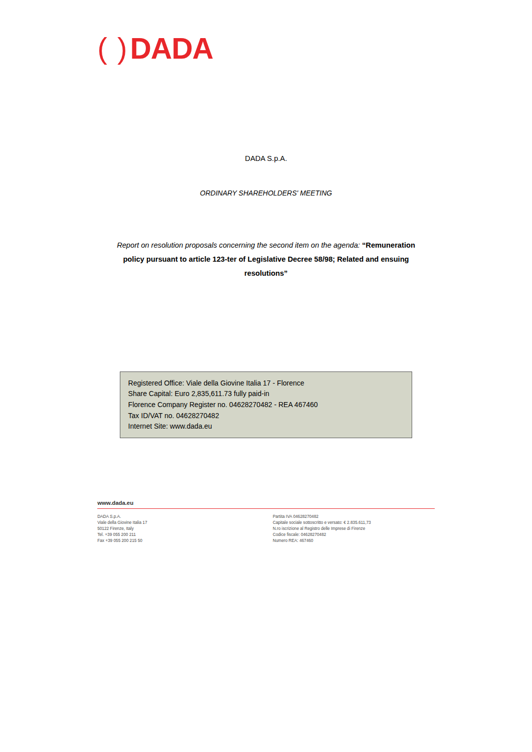( ) DADA
DADA S.p.A.
ORDINARY SHAREHOLDERS' MEETING
Report on resolution proposals concerning the second item on the agenda: “Remuneration policy pursuant to article 123-ter of Legislative Decree 58/98; Related and ensuing resolutions”
Registered Office: Viale della Giovine Italia 17 - Florence
Share Capital: Euro 2,835,611.73 fully paid-in
Florence Company Register no. 04628270482 - REA 467460
Tax ID/VAT no. 04628270482
Internet Site: www.dada.eu
www.dada.eu
DADA S.p.A.
Viale della Giovine Italia 17
50122 Firenze, Italy
Tel. +39 055 200 211
Fax +39 055 200 215 50
Partita IVA 04628270482
Capitale sociale sottoscritto e versato: € 2.835.611,73
N.ro iscrizione al Registro delle Imprese di Firenze
Codice fiscale: 04628270482
Numero REA: 467460